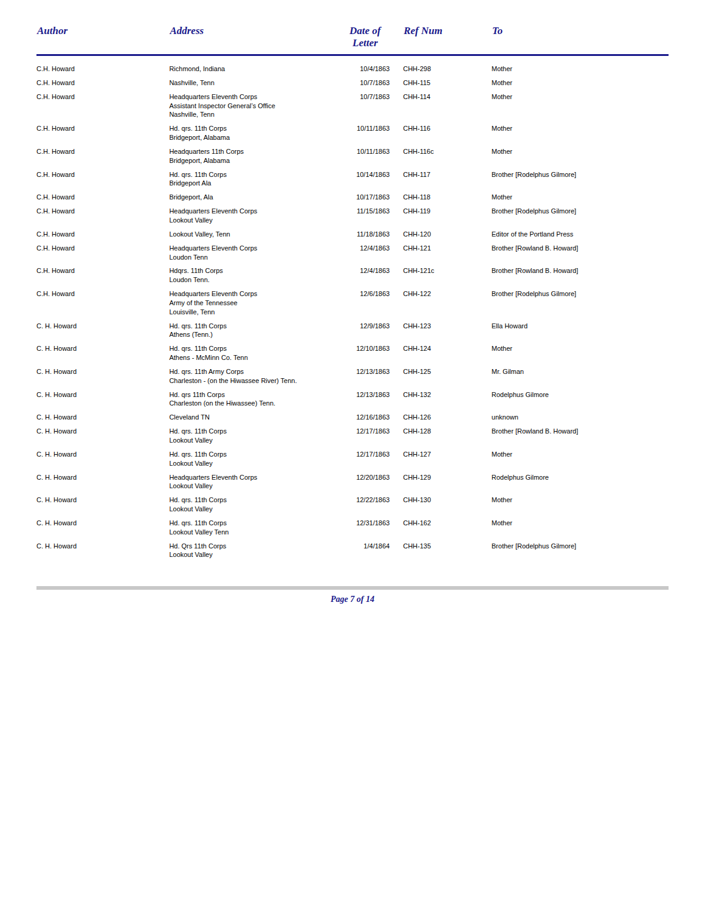| Author | Address | Date of Letter | Ref Num | To |
| --- | --- | --- | --- | --- |
| C.H. Howard | Richmond, Indiana | 10/4/1863 | CHH-298 | Mother |
| C.H. Howard | Nashville, Tenn | 10/7/1863 | CHH-115 | Mother |
| C.H. Howard | Headquarters Eleventh Corps Assistant Inspector General’s Office Nashville, Tenn | 10/7/1863 | CHH-114 | Mother |
| C.H. Howard | Hd. qrs. 11th Corps Bridgeport, Alabama | 10/11/1863 | CHH-116 | Mother |
| C.H. Howard | Headquarters 11th Corps Bridgeport, Alabama | 10/11/1863 | CHH-116c | Mother |
| C.H. Howard | Hd. qrs. 11th Corps Bridgeport Ala | 10/14/1863 | CHH-117 | Brother [Rodelphus Gilmore] |
| C.H. Howard | Bridgeport, Ala | 10/17/1863 | CHH-118 | Mother |
| C.H. Howard | Headquarters Eleventh Corps Lookout Valley | 11/15/1863 | CHH-119 | Brother [Rodelphus Gilmore] |
| C.H. Howard | Lookout Valley, Tenn | 11/18/1863 | CHH-120 | Editor of the Portland Press |
| C.H. Howard | Headquarters Eleventh Corps Loudon Tenn | 12/4/1863 | CHH-121 | Brother [Rowland B. Howard] |
| C.H. Howard | Hdqrs. 11th Corps Loudon Tenn. | 12/4/1863 | CHH-121c | Brother [Rowland B. Howard] |
| C.H. Howard | Headquarters Eleventh Corps Army of the Tennessee Louisville, Tenn | 12/6/1863 | CHH-122 | Brother [Rodelphus Gilmore] |
| C. H. Howard | Hd. qrs. 11th Corps Athens (Tenn.) | 12/9/1863 | CHH-123 | Ella Howard |
| C. H. Howard | Hd. qrs. 11th Corps Athens - McMinn Co. Tenn | 12/10/1863 | CHH-124 | Mother |
| C. H. Howard | Hd. qrs. 11th Army Corps Charleston - (on the Hiwassee River) Tenn. | 12/13/1863 | CHH-125 | Mr. Gilman |
| C. H. Howard | Hd. qrs 11th Corps Charleston (on the Hiwassee) Tenn. | 12/13/1863 | CHH-132 | Rodelphus Gilmore |
| C. H. Howard | Cleveland TN | 12/16/1863 | CHH-126 | unknown |
| C. H. Howard | Hd. qrs. 11th Corps Lookout Valley | 12/17/1863 | CHH-128 | Brother [Rowland B. Howard] |
| C. H. Howard | Hd. qrs. 11th Corps Lookout Valley | 12/17/1863 | CHH-127 | Mother |
| C. H. Howard | Headquarters Eleventh Corps Lookout Valley | 12/20/1863 | CHH-129 | Rodelphus Gilmore |
| C. H. Howard | Hd. qrs. 11th Corps Lookout Valley | 12/22/1863 | CHH-130 | Mother |
| C. H. Howard | Hd. qrs. 11th Corps Lookout Valley Tenn | 12/31/1863 | CHH-162 | Mother |
| C. H. Howard | Hd. Qrs 11th Corps Lookout Valley | 1/4/1864 | CHH-135 | Brother [Rodelphus Gilmore] |
Page 7 of 14